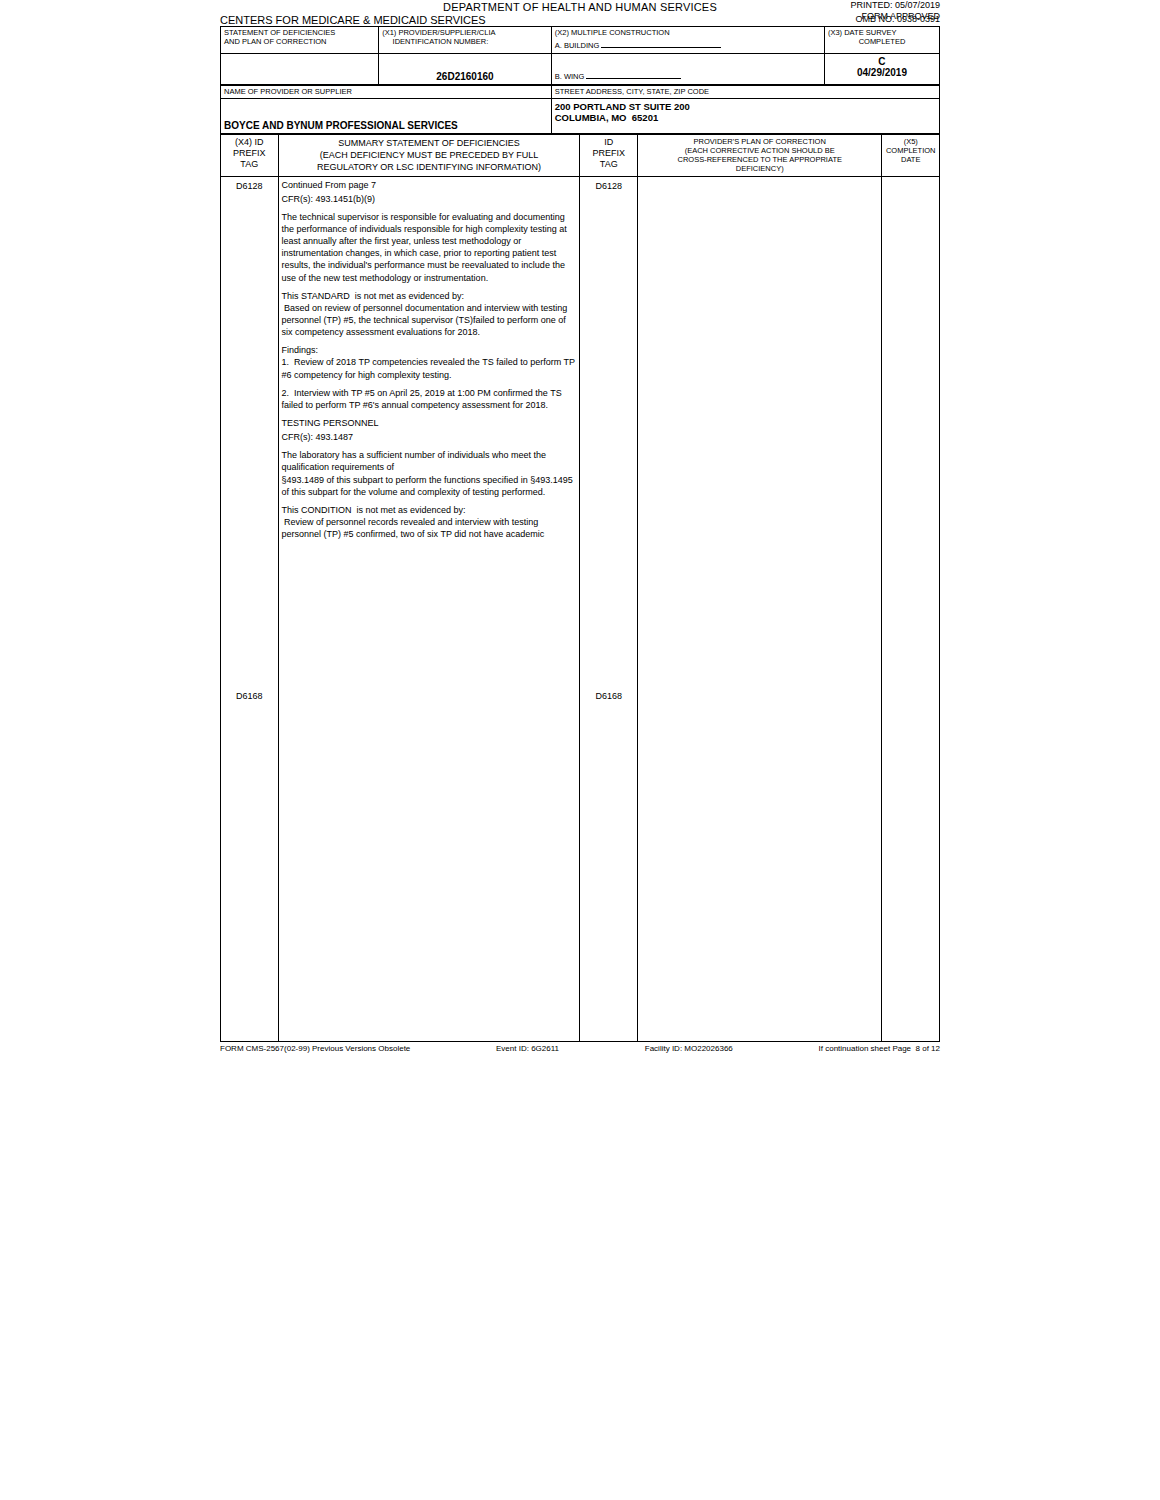PRINTED: 05/07/2019
FORM APPROVED
DEPARTMENT OF HEALTH AND HUMAN SERVICES
| CENTERS FOR MEDICARE & MEDICAID SERVICES | OMB NO. 0938-0391 |
| STATEMENT OF DEFICIENCIES AND PLAN OF CORRECTION | (X1) PROVIDER/SUPPLIER/CLIA IDENTIFICATION NUMBER: | (X2) MULTIPLE CONSTRUCTION A. BUILDING | (X3) DATE SURVEY COMPLETED |
| | 26D2160160 | B. WING | C 04/29/2019 |
| NAME OF PROVIDER OR SUPPLIER | STREET ADDRESS, CITY, STATE, ZIP CODE |
| BOYCE AND BYNUM PROFESSIONAL SERVICES | 200 PORTLAND ST SUITE 200 COLUMBIA, MO 65201 |
| (X4) ID PREFIX TAG | SUMMARY STATEMENT OF DEFICIENCIES (EACH DEFICIENCY MUST BE PRECEDED BY FULL REGULATORY OR LSC IDENTIFYING INFORMATION) | ID PREFIX TAG | PROVIDER'S PLAN OF CORRECTION (EACH CORRECTIVE ACTION SHOULD BE CROSS-REFERENCED TO THE APPROPRIATE DEFICIENCY) | (X5) COMPLETION DATE |
| --- | --- | --- | --- | --- |
| D6128 D6168 | Continued From page 7 CFR(s): 493.1451(b)(9) The technical supervisor is responsible for evaluating and documenting the performance of individuals responsible for high complexity testing at least annually after the first year, unless test methodology or instrumentation changes, in which case, prior to reporting patient test results, the individual's performance must be reevaluated to include the use of the new test methodology or instrumentation. This STANDARD is not met as evidenced by: Based on review of personnel documentation and interview with testing personnel (TP) #5, the technical supervisor (TS)failed to perform one of six competency assessment evaluations for 2018. Findings: 1. Review of 2018 TP competencies revealed the TS failed to perform TP #6 competency for high complexity testing. 2. Interview with TP #5 on April 25, 2019 at 1:00 PM confirmed the TS failed to perform TP #6's annual competency assessment for 2018. TESTING PERSONNEL CFR(s): 493.1487 The laboratory has a sufficient number of individuals who meet the qualification requirements of §493.1489 of this subpart to perform the functions specified in §493.1495 of this subpart for the volume and complexity of testing performed. This CONDITION is not met as evidenced by: Review of personnel records revealed and interview with testing personnel (TP) #5 confirmed, two of six TP did not have academic | D6128 D6168 | | |
FORM CMS-2567(02-99) Previous Versions Obsolete
Event ID: 6G2611
Facility ID: MO22026366
If continuation sheet Page 8 of 12